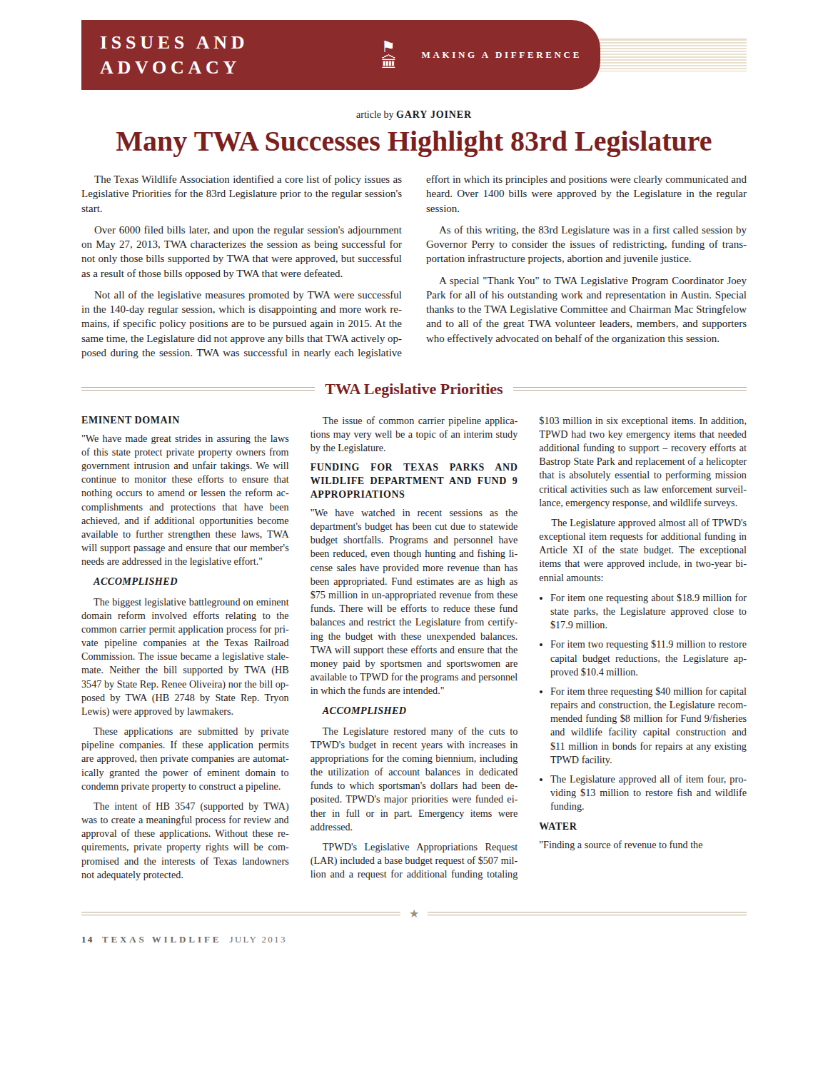Issues and Advocacy
⚑🏛 Making a Difference
article by GARY JOINER
Many TWA Successes Highlight 83rd Legislature
The Texas Wildlife Association identified a core list of policy issues as Legislative Priorities for the 83rd Legislature prior to the regular session's start.
Over 6000 filed bills later, and upon the regular session's adjournment on May 27, 2013, TWA characterizes the session as being successful for not only those bills supported by TWA that were approved, but successful as a result of those bills opposed by TWA that were defeated.
Not all of the legislative measures promoted by TWA were successful in the 140-day regular session, which is disappointing and more work remains, if specific policy positions are to be pursued again in 2015. At the same time, the Legislature did not approve any bills that TWA actively opposed during the session. TWA was successful in nearly each legislative effort in which its principles and positions were clearly communicated and heard. Over 1400 bills were approved by the Legislature in the regular session.
As of this writing, the 83rd Legislature was in a first called session by Governor Perry to consider the issues of redistricting, funding of transportation infrastructure projects, abortion and juvenile justice.
A special "Thank You" to TWA Legislative Program Coordinator Joey Park for all of his outstanding work and representation in Austin. Special thanks to the TWA Legislative Committee and Chairman Mac Stringfelow and to all of the great TWA volunteer leaders, members, and supporters who effectively advocated on behalf of the organization this session.
TWA Legislative Priorities
Eminent Domain
"We have made great strides in assuring the laws of this state protect private property owners from government intrusion and unfair takings. We will continue to monitor these efforts to ensure that nothing occurs to amend or lessen the reform accomplishments and protections that have been achieved, and if additional opportunities become available to further strengthen these laws, TWA will support passage and ensure that our member's needs are addressed in the legislative effort."
Accomplished
The biggest legislative battleground on eminent domain reform involved efforts relating to the common carrier permit application process for private pipeline companies at the Texas Railroad Commission. The issue became a legislative stalemate. Neither the bill supported by TWA (HB 3547 by State Rep. Renee Oliveira) nor the bill opposed by TWA (HB 2748 by State Rep. Tryon Lewis) were approved by lawmakers.
These applications are submitted by private pipeline companies. If these application permits are approved, then private companies are automatically granted the power of eminent domain to condemn private property to construct a pipeline.
The intent of HB 3547 (supported by TWA) was to create a meaningful process for review and approval of these applications. Without these requirements, private property rights will be compromised and the interests of Texas landowners not adequately protected.
The issue of common carrier pipeline applications may very well be a topic of an interim study by the Legislature.
Funding for Texas Parks and Wildlife Department and Fund 9 Appropriations
"We have watched in recent sessions as the department's budget has been cut due to statewide budget shortfalls. Programs and personnel have been reduced, even though hunting and fishing license sales have provided more revenue than has been appropriated. Fund estimates are as high as $75 million in un-appropriated revenue from these funds. There will be efforts to reduce these fund balances and restrict the Legislature from certifying the budget with these unexpended balances. TWA will support these efforts and ensure that the money paid by sportsmen and sportswomen are available to TPWD for the programs and personnel in which the funds are intended."
Accomplished
The Legislature restored many of the cuts to TPWD's budget in recent years with increases in appropriations for the coming biennium, including the utilization of account balances in dedicated funds to which sportsman's dollars had been deposited. TPWD's major priorities were funded either in full or in part. Emergency items were addressed.
TPWD's Legislative Appropriations Request (LAR) included a base budget request of $507 million and a request for additional funding totaling $103 million in six exceptional items. In addition, TPWD had two key emergency items that needed additional funding to support – recovery efforts at Bastrop State Park and replacement of a helicopter that is absolutely essential to performing mission critical activities such as law enforcement surveillance, emergency response, and wildlife surveys.
The Legislature approved almost all of TPWD's exceptional item requests for additional funding in Article XI of the state budget. The exceptional items that were approved include, in two-year biennial amounts:
For item one requesting about $18.9 million for state parks, the Legislature approved close to $17.9 million.
For item two requesting $11.9 million to restore capital budget reductions, the Legislature approved $10.4 million.
For item three requesting $40 million for capital repairs and construction, the Legislature recommended funding $8 million for Fund 9/fisheries and wildlife facility capital construction and $11 million in bonds for repairs at any existing TPWD facility.
The Legislature approved all of item four, providing $13 million to restore fish and wildlife funding.
Water
"Finding a source of revenue to fund the
★
14 Texas Wildlife July 2013